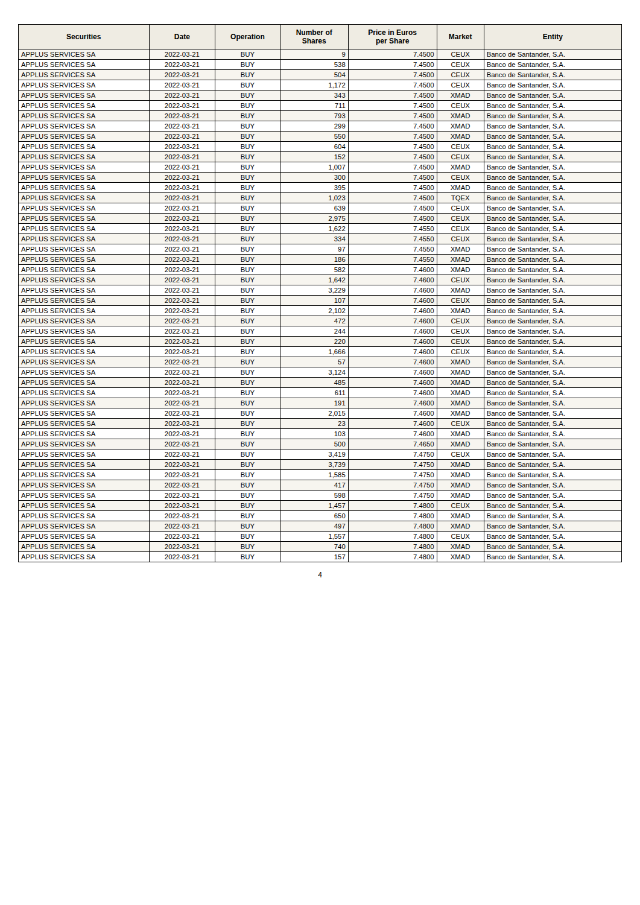4
| Securities | Date | Operation | Number of Shares | Price in Euros per Share | Market | Entity |
| --- | --- | --- | --- | --- | --- | --- |
| APPLUS SERVICES SA | 2022-03-21 | BUY | 9 | 7.4500 | CEUX | Banco de Santander, S.A. |
| APPLUS SERVICES SA | 2022-03-21 | BUY | 538 | 7.4500 | CEUX | Banco de Santander, S.A. |
| APPLUS SERVICES SA | 2022-03-21 | BUY | 504 | 7.4500 | CEUX | Banco de Santander, S.A. |
| APPLUS SERVICES SA | 2022-03-21 | BUY | 1,172 | 7.4500 | CEUX | Banco de Santander, S.A. |
| APPLUS SERVICES SA | 2022-03-21 | BUY | 343 | 7.4500 | XMAD | Banco de Santander, S.A. |
| APPLUS SERVICES SA | 2022-03-21 | BUY | 711 | 7.4500 | CEUX | Banco de Santander, S.A. |
| APPLUS SERVICES SA | 2022-03-21 | BUY | 793 | 7.4500 | XMAD | Banco de Santander, S.A. |
| APPLUS SERVICES SA | 2022-03-21 | BUY | 299 | 7.4500 | XMAD | Banco de Santander, S.A. |
| APPLUS SERVICES SA | 2022-03-21 | BUY | 550 | 7.4500 | XMAD | Banco de Santander, S.A. |
| APPLUS SERVICES SA | 2022-03-21 | BUY | 604 | 7.4500 | CEUX | Banco de Santander, S.A. |
| APPLUS SERVICES SA | 2022-03-21 | BUY | 152 | 7.4500 | CEUX | Banco de Santander, S.A. |
| APPLUS SERVICES SA | 2022-03-21 | BUY | 1,007 | 7.4500 | XMAD | Banco de Santander, S.A. |
| APPLUS SERVICES SA | 2022-03-21 | BUY | 300 | 7.4500 | CEUX | Banco de Santander, S.A. |
| APPLUS SERVICES SA | 2022-03-21 | BUY | 395 | 7.4500 | XMAD | Banco de Santander, S.A. |
| APPLUS SERVICES SA | 2022-03-21 | BUY | 1,023 | 7.4500 | TQEX | Banco de Santander, S.A. |
| APPLUS SERVICES SA | 2022-03-21 | BUY | 639 | 7.4500 | CEUX | Banco de Santander, S.A. |
| APPLUS SERVICES SA | 2022-03-21 | BUY | 2,975 | 7.4500 | CEUX | Banco de Santander, S.A. |
| APPLUS SERVICES SA | 2022-03-21 | BUY | 1,622 | 7.4550 | CEUX | Banco de Santander, S.A. |
| APPLUS SERVICES SA | 2022-03-21 | BUY | 334 | 7.4550 | CEUX | Banco de Santander, S.A. |
| APPLUS SERVICES SA | 2022-03-21 | BUY | 97 | 7.4550 | XMAD | Banco de Santander, S.A. |
| APPLUS SERVICES SA | 2022-03-21 | BUY | 186 | 7.4550 | XMAD | Banco de Santander, S.A. |
| APPLUS SERVICES SA | 2022-03-21 | BUY | 582 | 7.4600 | XMAD | Banco de Santander, S.A. |
| APPLUS SERVICES SA | 2022-03-21 | BUY | 1,642 | 7.4600 | CEUX | Banco de Santander, S.A. |
| APPLUS SERVICES SA | 2022-03-21 | BUY | 3,229 | 7.4600 | XMAD | Banco de Santander, S.A. |
| APPLUS SERVICES SA | 2022-03-21 | BUY | 107 | 7.4600 | CEUX | Banco de Santander, S.A. |
| APPLUS SERVICES SA | 2022-03-21 | BUY | 2,102 | 7.4600 | XMAD | Banco de Santander, S.A. |
| APPLUS SERVICES SA | 2022-03-21 | BUY | 472 | 7.4600 | CEUX | Banco de Santander, S.A. |
| APPLUS SERVICES SA | 2022-03-21 | BUY | 244 | 7.4600 | CEUX | Banco de Santander, S.A. |
| APPLUS SERVICES SA | 2022-03-21 | BUY | 220 | 7.4600 | CEUX | Banco de Santander, S.A. |
| APPLUS SERVICES SA | 2022-03-21 | BUY | 1,666 | 7.4600 | CEUX | Banco de Santander, S.A. |
| APPLUS SERVICES SA | 2022-03-21 | BUY | 57 | 7.4600 | XMAD | Banco de Santander, S.A. |
| APPLUS SERVICES SA | 2022-03-21 | BUY | 3,124 | 7.4600 | XMAD | Banco de Santander, S.A. |
| APPLUS SERVICES SA | 2022-03-21 | BUY | 485 | 7.4600 | XMAD | Banco de Santander, S.A. |
| APPLUS SERVICES SA | 2022-03-21 | BUY | 611 | 7.4600 | XMAD | Banco de Santander, S.A. |
| APPLUS SERVICES SA | 2022-03-21 | BUY | 191 | 7.4600 | XMAD | Banco de Santander, S.A. |
| APPLUS SERVICES SA | 2022-03-21 | BUY | 2,015 | 7.4600 | XMAD | Banco de Santander, S.A. |
| APPLUS SERVICES SA | 2022-03-21 | BUY | 23 | 7.4600 | CEUX | Banco de Santander, S.A. |
| APPLUS SERVICES SA | 2022-03-21 | BUY | 103 | 7.4600 | XMAD | Banco de Santander, S.A. |
| APPLUS SERVICES SA | 2022-03-21 | BUY | 500 | 7.4650 | XMAD | Banco de Santander, S.A. |
| APPLUS SERVICES SA | 2022-03-21 | BUY | 3,419 | 7.4750 | CEUX | Banco de Santander, S.A. |
| APPLUS SERVICES SA | 2022-03-21 | BUY | 3,739 | 7.4750 | XMAD | Banco de Santander, S.A. |
| APPLUS SERVICES SA | 2022-03-21 | BUY | 1,585 | 7.4750 | XMAD | Banco de Santander, S.A. |
| APPLUS SERVICES SA | 2022-03-21 | BUY | 417 | 7.4750 | XMAD | Banco de Santander, S.A. |
| APPLUS SERVICES SA | 2022-03-21 | BUY | 598 | 7.4750 | XMAD | Banco de Santander, S.A. |
| APPLUS SERVICES SA | 2022-03-21 | BUY | 1,457 | 7.4800 | CEUX | Banco de Santander, S.A. |
| APPLUS SERVICES SA | 2022-03-21 | BUY | 650 | 7.4800 | XMAD | Banco de Santander, S.A. |
| APPLUS SERVICES SA | 2022-03-21 | BUY | 497 | 7.4800 | XMAD | Banco de Santander, S.A. |
| APPLUS SERVICES SA | 2022-03-21 | BUY | 1,557 | 7.4800 | CEUX | Banco de Santander, S.A. |
| APPLUS SERVICES SA | 2022-03-21 | BUY | 740 | 7.4800 | XMAD | Banco de Santander, S.A. |
| APPLUS SERVICES SA | 2022-03-21 | BUY | 157 | 7.4800 | XMAD | Banco de Santander, S.A. |